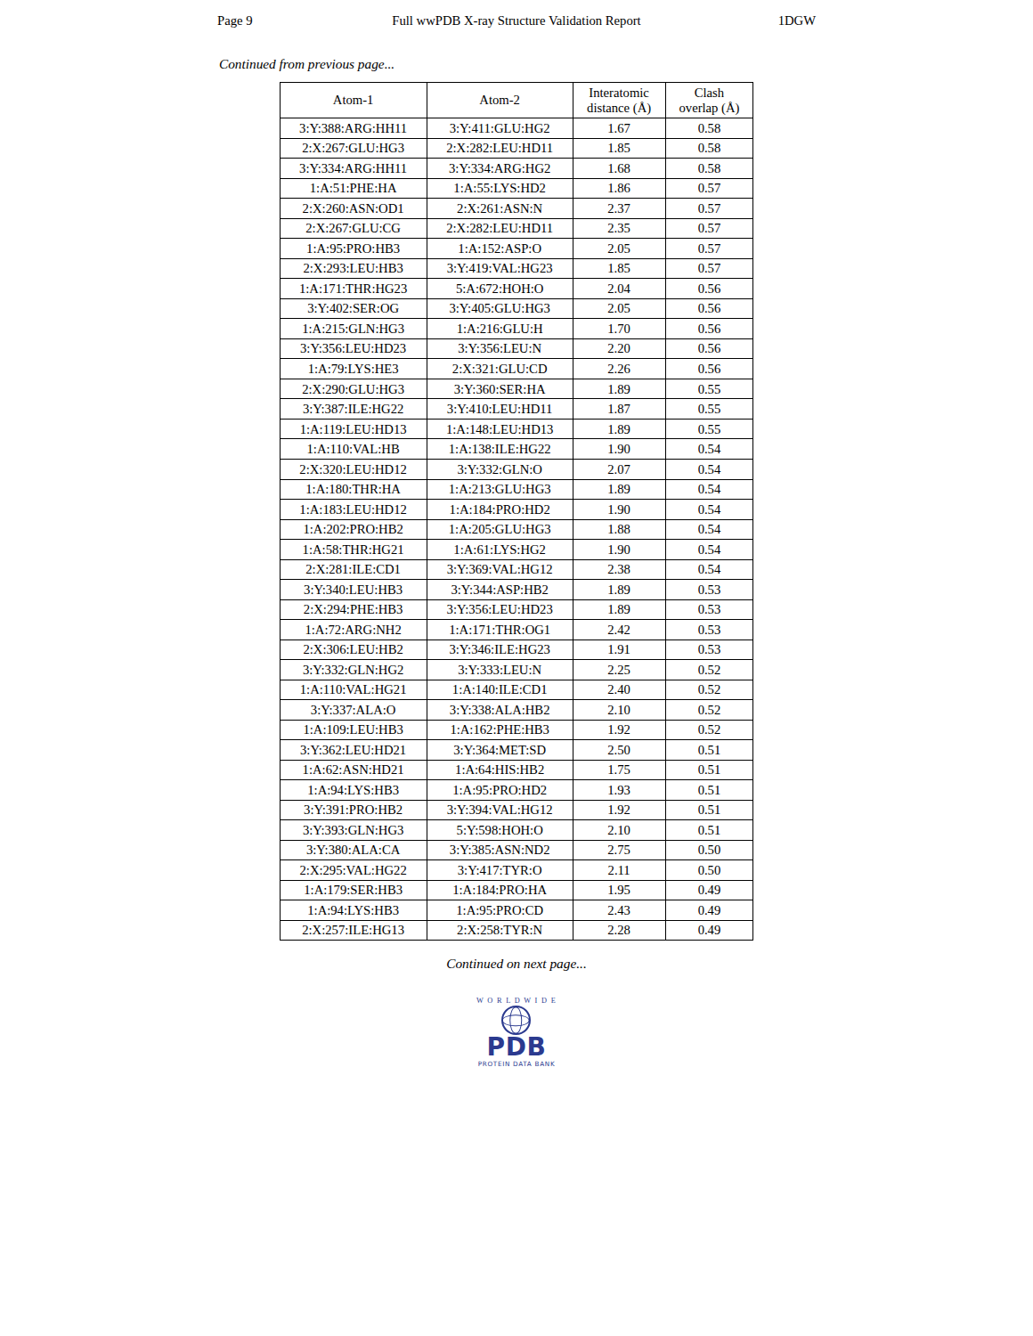Page 9
Full wwPDB X-ray Structure Validation Report
1DGW
Continued from previous page...
| Atom-1 | Atom-2 | Interatomic distance (Å) | Clash overlap (Å) |
| --- | --- | --- | --- |
| 3:Y:388:ARG:HH11 | 3:Y:411:GLU:HG2 | 1.67 | 0.58 |
| 2:X:267:GLU:HG3 | 2:X:282:LEU:HD11 | 1.85 | 0.58 |
| 3:Y:334:ARG:HH11 | 3:Y:334:ARG:HG2 | 1.68 | 0.58 |
| 1:A:51:PHE:HA | 1:A:55:LYS:HD2 | 1.86 | 0.57 |
| 2:X:260:ASN:OD1 | 2:X:261:ASN:N | 2.37 | 0.57 |
| 2:X:267:GLU:CG | 2:X:282:LEU:HD11 | 2.35 | 0.57 |
| 1:A:95:PRO:HB3 | 1:A:152:ASP:O | 2.05 | 0.57 |
| 2:X:293:LEU:HB3 | 3:Y:419:VAL:HG23 | 1.85 | 0.57 |
| 1:A:171:THR:HG23 | 5:A:672:HOH:O | 2.04 | 0.56 |
| 3:Y:402:SER:OG | 3:Y:405:GLU:HG3 | 2.05 | 0.56 |
| 1:A:215:GLN:HG3 | 1:A:216:GLU:H | 1.70 | 0.56 |
| 3:Y:356:LEU:HD23 | 3:Y:356:LEU:N | 2.20 | 0.56 |
| 1:A:79:LYS:HE3 | 2:X:321:GLU:CD | 2.26 | 0.56 |
| 2:X:290:GLU:HG3 | 3:Y:360:SER:HA | 1.89 | 0.55 |
| 3:Y:387:ILE:HG22 | 3:Y:410:LEU:HD11 | 1.87 | 0.55 |
| 1:A:119:LEU:HD13 | 1:A:148:LEU:HD13 | 1.89 | 0.55 |
| 1:A:110:VAL:HB | 1:A:138:ILE:HG22 | 1.90 | 0.54 |
| 2:X:320:LEU:HD12 | 3:Y:332:GLN:O | 2.07 | 0.54 |
| 1:A:180:THR:HA | 1:A:213:GLU:HG3 | 1.89 | 0.54 |
| 1:A:183:LEU:HD12 | 1:A:184:PRO:HD2 | 1.90 | 0.54 |
| 1:A:202:PRO:HB2 | 1:A:205:GLU:HG3 | 1.88 | 0.54 |
| 1:A:58:THR:HG21 | 1:A:61:LYS:HG2 | 1.90 | 0.54 |
| 2:X:281:ILE:CD1 | 3:Y:369:VAL:HG12 | 2.38 | 0.54 |
| 3:Y:340:LEU:HB3 | 3:Y:344:ASP:HB2 | 1.89 | 0.53 |
| 2:X:294:PHE:HB3 | 3:Y:356:LEU:HD23 | 1.89 | 0.53 |
| 1:A:72:ARG:NH2 | 1:A:171:THR:OG1 | 2.42 | 0.53 |
| 2:X:306:LEU:HB2 | 3:Y:346:ILE:HG23 | 1.91 | 0.53 |
| 3:Y:332:GLN:HG2 | 3:Y:333:LEU:N | 2.25 | 0.52 |
| 1:A:110:VAL:HG21 | 1:A:140:ILE:CD1 | 2.40 | 0.52 |
| 3:Y:337:ALA:O | 3:Y:338:ALA:HB2 | 2.10 | 0.52 |
| 1:A:109:LEU:HB3 | 1:A:162:PHE:HB3 | 1.92 | 0.52 |
| 3:Y:362:LEU:HD21 | 3:Y:364:MET:SD | 2.50 | 0.51 |
| 1:A:62:ASN:HD21 | 1:A:64:HIS:HB2 | 1.75 | 0.51 |
| 1:A:94:LYS:HB3 | 1:A:95:PRO:HD2 | 1.93 | 0.51 |
| 3:Y:391:PRO:HB2 | 3:Y:394:VAL:HG12 | 1.92 | 0.51 |
| 3:Y:393:GLN:HG3 | 5:Y:598:HOH:O | 2.10 | 0.51 |
| 3:Y:380:ALA:CA | 3:Y:385:ASN:ND2 | 2.75 | 0.50 |
| 2:X:295:VAL:HG22 | 3:Y:417:TYR:O | 2.11 | 0.50 |
| 1:A:179:SER:HB3 | 1:A:184:PRO:HA | 1.95 | 0.49 |
| 1:A:94:LYS:HB3 | 1:A:95:PRO:CD | 2.43 | 0.49 |
| 2:X:257:ILE:HG13 | 2:X:258:TYR:N | 2.28 | 0.49 |
Continued on next page...
W O R L D W I D E
PDB
PROTEIN DATA BANK